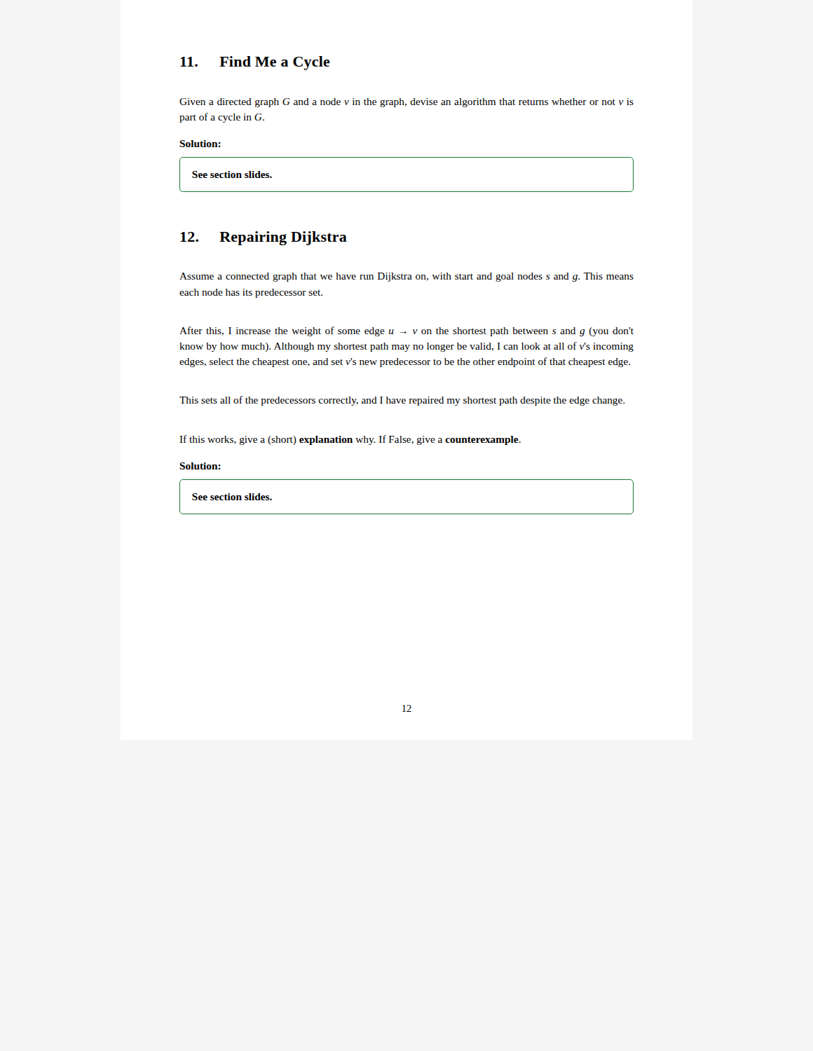11. Find Me a Cycle
Given a directed graph G and a node v in the graph, devise an algorithm that returns whether or not v is part of a cycle in G.
Solution:
See section slides.
12. Repairing Dijkstra
Assume a connected graph that we have run Dijkstra on, with start and goal nodes s and g. This means each node has its predecessor set.
After this, I increase the weight of some edge u → v on the shortest path between s and g (you don't know by how much). Although my shortest path may no longer be valid, I can look at all of v's incoming edges, select the cheapest one, and set v's new predecessor to be the other endpoint of that cheapest edge.
This sets all of the predecessors correctly, and I have repaired my shortest path despite the edge change.
If this works, give a (short) explanation why. If False, give a counterexample.
Solution:
See section slides.
12